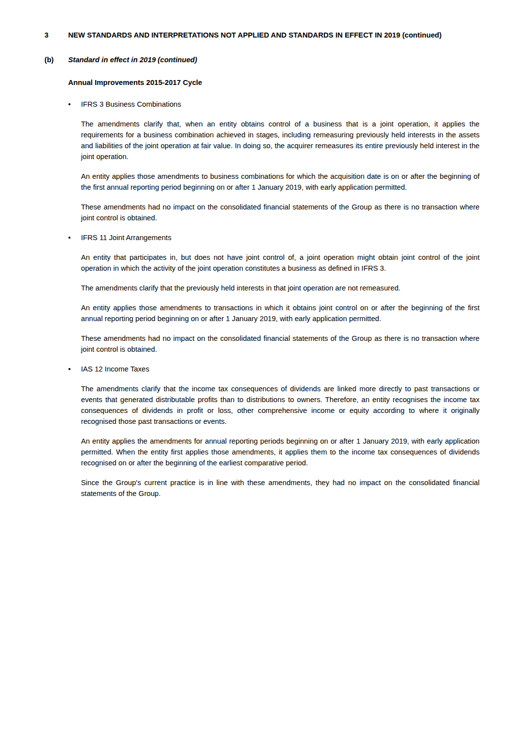3
NEW STANDARDS AND INTERPRETATIONS NOT APPLIED AND STANDARDS IN EFFECT IN 2019 (continued)
(b)
Standard in effect in 2019 (continued)
Annual Improvements 2015-2017 Cycle
•
IFRS 3 Business Combinations
The amendments clarify that, when an entity obtains control of a business that is a joint operation, it applies the requirements for a business combination achieved in stages, including remeasuring previously held interests in the assets and liabilities of the joint operation at fair value. In doing so, the acquirer remeasures its entire previously held interest in the joint operation.
An entity applies those amendments to business combinations for which the acquisition date is on or after the beginning of the first annual reporting period beginning on or after 1 January 2019, with early application permitted.
These amendments had no impact on the consolidated financial statements of the Group as there is no transaction where joint control is obtained.
•
IFRS 11 Joint Arrangements
An entity that participates in, but does not have joint control of, a joint operation might obtain joint control of the joint operation in which the activity of the joint operation constitutes a business as defined in IFRS 3.
The amendments clarify that the previously held interests in that joint operation are not remeasured.
An entity applies those amendments to transactions in which it obtains joint control on or after the beginning of the first annual reporting period beginning on or after 1 January 2019, with early application permitted.
These amendments had no impact on the consolidated financial statements of the Group as there is no transaction where joint control is obtained.
•
IAS 12 Income Taxes
The amendments clarify that the income tax consequences of dividends are linked more directly to past transactions or events that generated distributable profits than to distributions to owners. Therefore, an entity recognises the income tax consequences of dividends in profit or loss, other comprehensive income or equity according to where it originally recognised those past transactions or events.
An entity applies the amendments for annual reporting periods beginning on or after 1 January 2019, with early application permitted. When the entity first applies those amendments, it applies them to the income tax consequences of dividends recognised on or after the beginning of the earliest comparative period.
Since the Group's current practice is in line with these amendments, they had no impact on the consolidated financial statements of the Group.